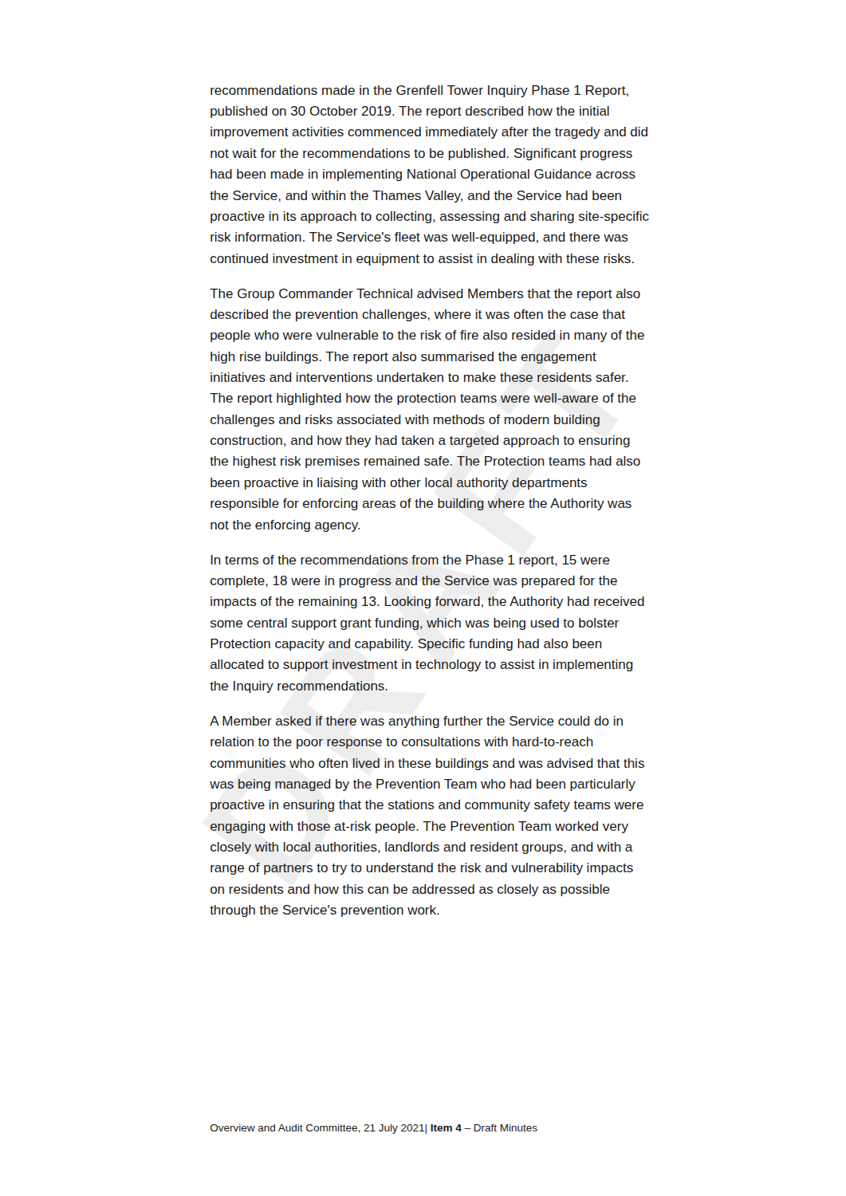DRAFT
recommendations made in the Grenfell Tower Inquiry Phase 1 Report, published on 30 October 2019. The report described how the initial improvement activities commenced immediately after the tragedy and did not wait for the recommendations to be published. Significant progress had been made in implementing National Operational Guidance across the Service, and within the Thames Valley, and the Service had been proactive in its approach to collecting, assessing and sharing site-specific risk information. The Service's fleet was well-equipped, and there was continued investment in equipment to assist in dealing with these risks.
The Group Commander Technical advised Members that the report also described the prevention challenges, where it was often the case that people who were vulnerable to the risk of fire also resided in many of the high rise buildings. The report also summarised the engagement initiatives and interventions undertaken to make these residents safer. The report highlighted how the protection teams were well-aware of the challenges and risks associated with methods of modern building construction, and how they had taken a targeted approach to ensuring the highest risk premises remained safe. The Protection teams had also been proactive in liaising with other local authority departments responsible for enforcing areas of the building where the Authority was not the enforcing agency.
In terms of the recommendations from the Phase 1 report, 15 were complete, 18 were in progress and the Service was prepared for the impacts of the remaining 13. Looking forward, the Authority had received some central support grant funding, which was being used to bolster Protection capacity and capability. Specific funding had also been allocated to support investment in technology to assist in implementing the Inquiry recommendations.
A Member asked if there was anything further the Service could do in relation to the poor response to consultations with hard-to-reach communities who often lived in these buildings and was advised that this was being managed by the Prevention Team who had been particularly proactive in ensuring that the stations and community safety teams were engaging with those at-risk people. The Prevention Team worked very closely with local authorities, landlords and resident groups, and with a range of partners to try to understand the risk and vulnerability impacts on residents and how this can be addressed as closely as possible through the Service's prevention work.
Overview and Audit Committee, 21 July 2021| Item 4 – Draft Minutes